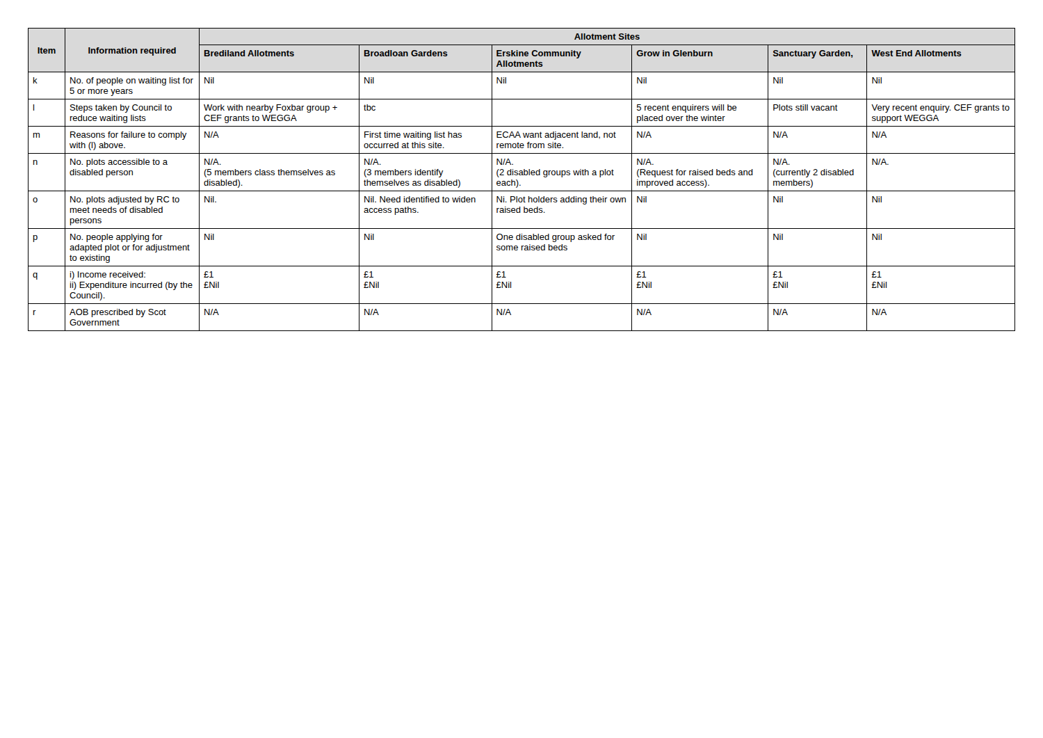| Item | Information required | Allotment Sites |
| --- | --- | --- |
| Brediland Allotments | Broadloan Gardens | Erskine Community Allotments | Grow in Glenburn | Sanctuary Garden, | West End Allotments |
| k | No. of people on waiting list for 5 or more years | Nil | Nil | Nil | Nil | Nil | Nil |
| l | Steps taken by Council to reduce waiting lists | Work with nearby Foxbar group + CEF grants to WEGGA | tbc | | 5 recent enquirers will be placed over the winter | Plots still vacant | Very recent enquiry. CEF grants to support WEGGA |
| m | Reasons for failure to comply with (l) above. | N/A | First time waiting list has occurred at this site. | ECAA want adjacent land, not remote from site. | N/A | N/A | N/A |
| n | No. plots accessible to a disabled person | N/A. (5 members class themselves as disabled). | N/A. (3 members identify themselves as disabled) | N/A. (2 disabled groups with a plot each). | N/A. (Request for raised beds and improved access). | N/A. (currently 2 disabled members) | N/A. |
| o | No. plots adjusted by RC to meet needs of disabled persons | Nil. | Nil. Need identified to widen access paths. | Ni. Plot holders adding their own raised beds. | Nil | Nil | Nil |
| p | No. people applying for adapted plot or for adjustment to existing | Nil | Nil | One disabled group asked for some raised beds | Nil | Nil | Nil |
| q | i) Income received: ii) Expenditure incurred (by the Council). | £1 £Nil | £1 £Nil | £1 £Nil | £1 £Nil | £1 £Nil | £1 £Nil |
| r | AOB prescribed by Scot Government | N/A | N/A | N/A | N/A | N/A | N/A |